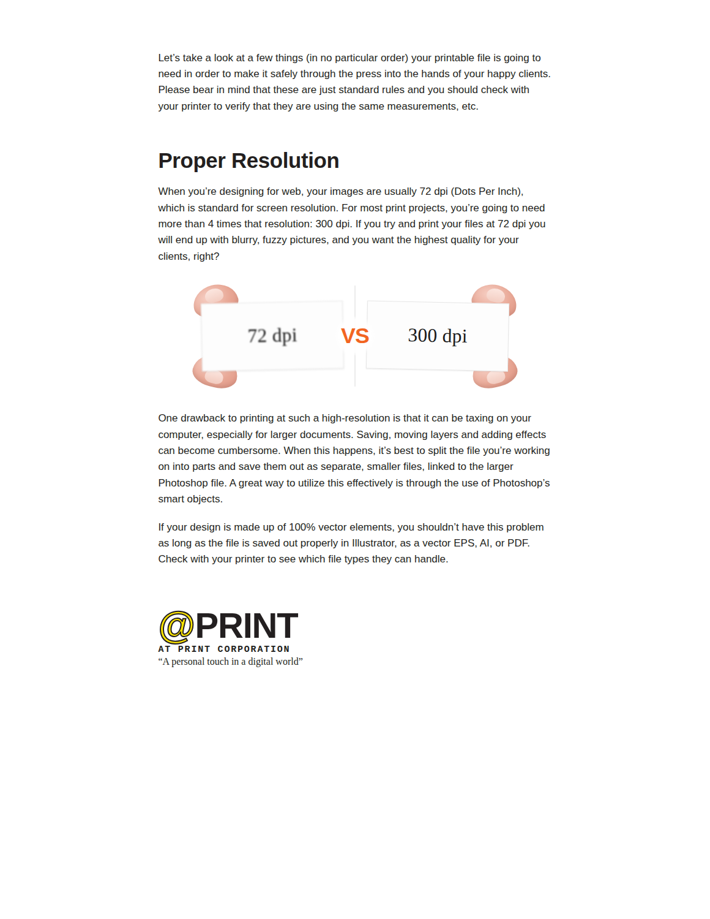Let’s take a look at a few things (in no particular order) your printable file is going to need in order to make it safely through the press into the hands of your happy clients. Please bear in mind that these are just standard rules and you should check with your printer to verify that they are using the same measurements, etc.
Proper Resolution
When you’re designing for web, your images are usually 72 dpi (Dots Per Inch), which is standard for screen resolution. For most print projects, you’re going to need more than 4 times that resolution: 300 dpi. If you try and print your files at 72 dpi you will end up with blurry, fuzzy pictures, and you want the highest quality for your clients, right?
72 dpi
VS
300 dpi
72 dpi versus 300 dpi comparison
One drawback to printing at such a high-resolution is that it can be taxing on your computer, especially for larger documents. Saving, moving layers and adding effects can become cumbersome. When this happens, it’s best to split the file you’re working on into parts and save them out as separate, smaller files, linked to the larger Photoshop file. A great way to utilize this effectively is through the use of Photoshop’s smart objects.
If your design is made up of 100% vector elements, you shouldn’t have this problem as long as the file is saved out properly in Illustrator, as a vector EPS, AI, or PDF. Check with your printer to see which file types they can handle.
@PRINT
AT PRINT CORPORATION
“A personal touch in a digital world”